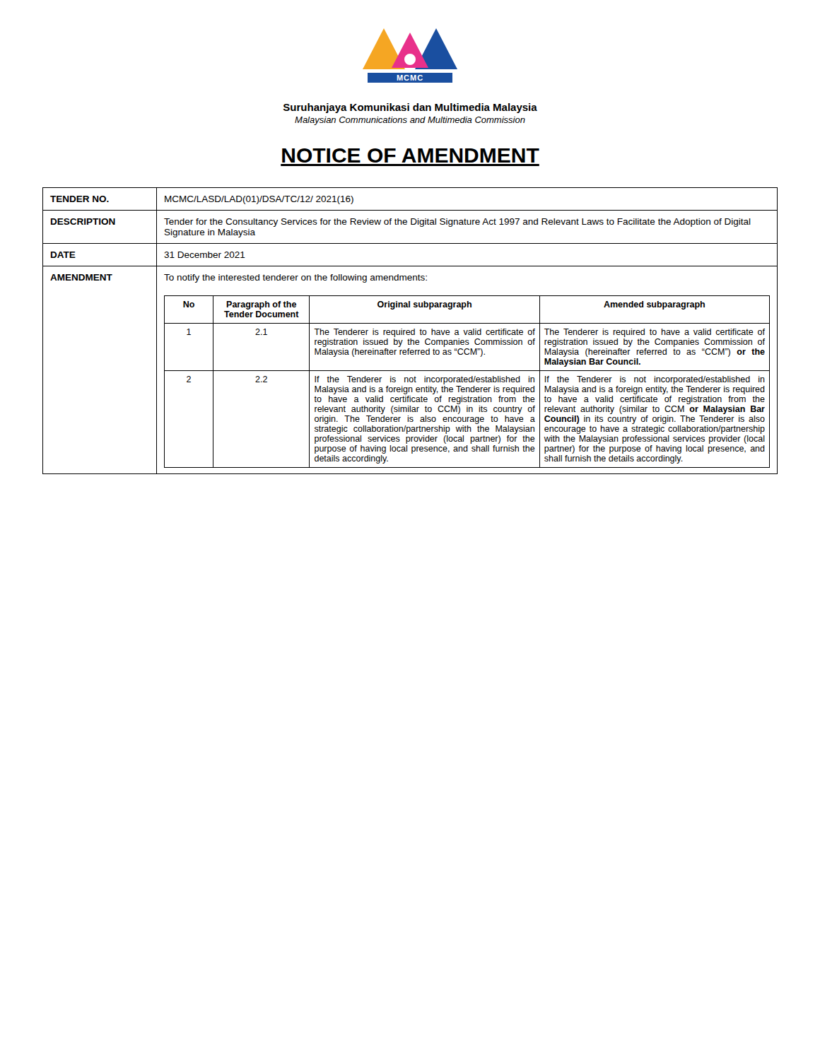MCMC
Suruhanjaya Komunikasi dan Multimedia Malaysia
Malaysian Communications and Multimedia Commission
NOTICE OF AMENDMENT
| TENDER NO. | MCMC/LASD/LAD(01)/DSA/TC/12/ 2021(16) |
| DESCRIPTION | Tender for the Consultancy Services for the Review of the Digital Signature Act 1997 and Relevant Laws to Facilitate the Adoption of Digital Signature in Malaysia |
| DATE | 31 December 2021 |
| AMENDMENT | To notify the interested tenderer on the following amendments: / No / Paragraph of the Tender Document / Original subparagraph / Amended subparagraph / / --- / --- / --- / --- / / 1 / 2.1 / The Tenderer is required to have a valid certificate of registration issued by the Companies Commission of Malaysia (hereinafter referred to as “CCM”). / The Tenderer is required to have a valid certificate of registration issued by the Companies Commission of Malaysia (hereinafter referred to as “CCM”) or the Malaysian Bar Council. / / 2 / 2.2 / If the Tenderer is not incorporated/established in Malaysia and is a foreign entity, the Tenderer is required to have a valid certificate of registration from the relevant authority (similar to CCM) in its country of origin. The Tenderer is also encourage to have a strategic collaboration/partnership with the Malaysian professional services provider (local partner) for the purpose of having local presence, and shall furnish the details accordingly. / If the Tenderer is not incorporated/established in Malaysia and is a foreign entity, the Tenderer is required to have a valid certificate of registration from the relevant authority (similar to CCM or Malaysian Bar Council) in its country of origin. The Tenderer is also encourage to have a strategic collaboration/partnership with the Malaysian professional services provider (local partner) for the purpose of having local presence, and shall furnish the details accordingly. / |